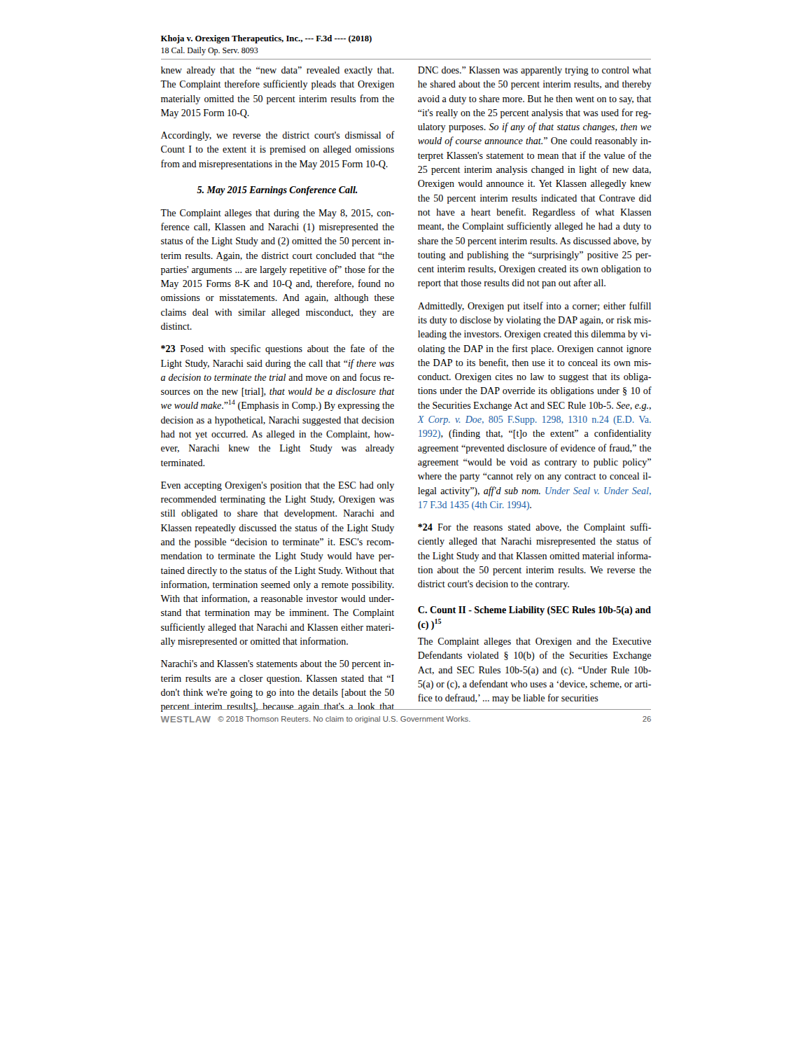Khoja v. Orexigen Therapeutics, Inc., --- F.3d ---- (2018)
18 Cal. Daily Op. Serv. 8093
knew already that the “new data” revealed exactly that. The Complaint therefore sufficiently pleads that Orexigen materially omitted the 50 percent interim results from the May 2015 Form 10-Q.
Accordingly, we reverse the district court's dismissal of Count I to the extent it is premised on alleged omissions from and misrepresentations in the May 2015 Form 10-Q.
5. May 2015 Earnings Conference Call.
The Complaint alleges that during the May 8, 2015, conference call, Klassen and Narachi (1) misrepresented the status of the Light Study and (2) omitted the 50 percent interim results. Again, the district court concluded that “the parties' arguments ... are largely repetitive of” those for the May 2015 Forms 8-K and 10-Q and, therefore, found no omissions or misstatements. And again, although these claims deal with similar alleged misconduct, they are distinct.
*23 Posed with specific questions about the fate of the Light Study, Narachi said during the call that “if there was a decision to terminate the trial and move on and focus resources on the new [trial], that would be a disclosure that we would make.”14 (Emphasis in Comp.) By expressing the decision as a hypothetical, Narachi suggested that decision had not yet occurred. As alleged in the Complaint, however, Narachi knew the Light Study was already terminated.
Even accepting Orexigen's position that the ESC had only recommended terminating the Light Study, Orexigen was still obligated to share that development. Narachi and Klassen repeatedly discussed the status of the Light Study and the possible “decision to terminate” it. ESC's recommendation to terminate the Light Study would have pertained directly to the status of the Light Study. Without that information, termination seemed only a remote possibility. With that information, a reasonable investor would understand that termination may be imminent. The Complaint sufficiently alleged that Narachi and Klassen either materially misrepresented or omitted that information.
Narachi's and Klassen's statements about the 50 percent interim results are a closer question. Klassen stated that “I don't think we're going to go into the details [about the 50 percent interim results], because again that's a look that DNC does.” Klassen was apparently trying to control what he shared about the 50 percent interim results, and thereby avoid a duty to share more. But he then went on to say, that “it's really on the 25 percent analysis that was used for regulatory purposes. So if any of that status changes, then we would of course announce that.” One could reasonably interpret Klassen's statement to mean that if the value of the 25 percent interim analysis changed in light of new data, Orexigen would announce it. Yet Klassen allegedly knew the 50 percent interim results indicated that Contrave did not have a heart benefit. Regardless of what Klassen meant, the Complaint sufficiently alleged he had a duty to share the 50 percent interim results. As discussed above, by touting and publishing the “surprisingly” positive 25 percent interim results, Orexigen created its own obligation to report that those results did not pan out after all.
Admittedly, Orexigen put itself into a corner; either fulfill its duty to disclose by violating the DAP again, or risk misleading the investors. Orexigen created this dilemma by violating the DAP in the first place. Orexigen cannot ignore the DAP to its benefit, then use it to conceal its own misconduct. Orexigen cites no law to suggest that its obligations under the DAP override its obligations under § 10 of the Securities Exchange Act and SEC Rule 10b-5. See, e.g., X Corp. v. Doe, 805 F.Supp. 1298, 1310 n.24 (E.D. Va. 1992), (finding that, “[t]o the extent” a confidentiality agreement “prevented disclosure of evidence of fraud,” the agreement “would be void as contrary to public policy” where the party “cannot rely on any contract to conceal illegal activity”), aff'd sub nom. Under Seal v. Under Seal, 17 F.3d 1435 (4th Cir. 1994).
*24 For the reasons stated above, the Complaint sufficiently alleged that Narachi misrepresented the status of the Light Study and that Klassen omitted material information about the 50 percent interim results. We reverse the district court's decision to the contrary.
C. Count II - Scheme Liability (SEC Rules 10b-5(a) and (c) )15
The Complaint alleges that Orexigen and the Executive Defendants violated § 10(b) of the Securities Exchange Act, and SEC Rules 10b-5(a) and (c). “Under Rule 10b-5(a) or (c), a defendant who uses a ‘device, scheme, or artifice to defraud,’ ... may be liable for securities
WESTLAW © 2018 Thomson Reuters. No claim to original U.S. Government Works. 26